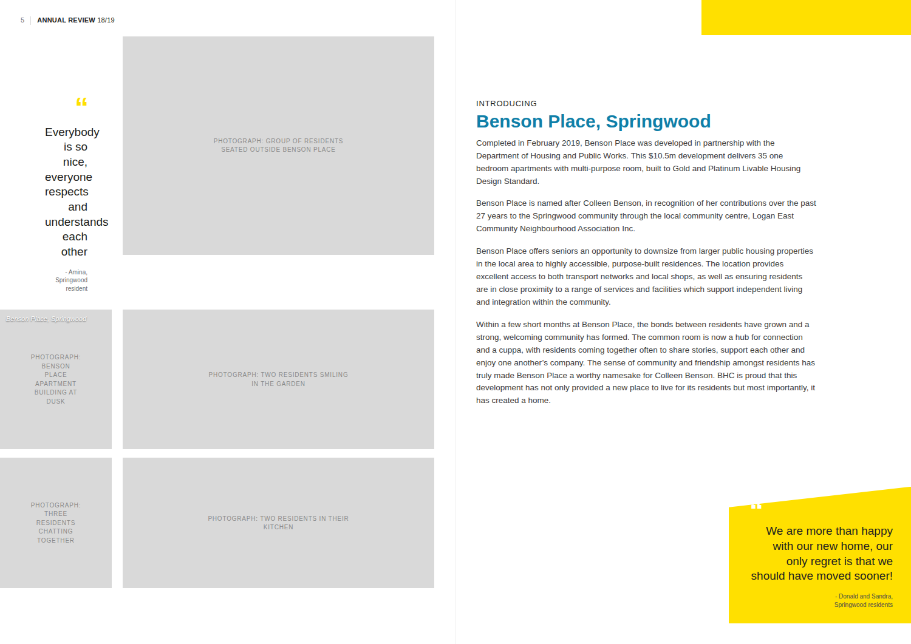5 ANNUAL REVIEW 18/19
“
Everybody is so nice, everyone respects and understands each other
- Amina,
Springwood
resident
Benson Place, Springwood
www.bhcl.com.au 6
INTRODUCING
Benson Place, Springwood
Completed in February 2019, Benson Place was developed in partnership with the Department of Housing and Public Works. This $10.5m development delivers 35 one bedroom apartments with multi-purpose room, built to Gold and Platinum Livable Housing Design Standard.
Benson Place is named after Colleen Benson, in recognition of her contributions over the past 27 years to the Springwood community through the local community centre, Logan East Community Neighbourhood Association Inc.
Benson Place offers seniors an opportunity to downsize from larger public housing properties in the local area to highly accessible, purpose-built residences. The location provides excellent access to both transport networks and local shops, as well as ensuring residents are in close proximity to a range of services and facilities which support independent living and integration within the community.
Within a few short months at Benson Place, the bonds between residents have grown and a strong, welcoming community has formed. The common room is now a hub for connection and a cuppa, with residents coming together often to share stories, support each other and enjoy one another’s company. The sense of community and friendship amongst residents has truly made Benson Place a worthy namesake for Colleen Benson. BHC is proud that this development has not only provided a new place to live for its residents but most importantly, it has created a home.
“
We are more than happy with our new home, our only regret is that we should have moved sooner!
- Donald and Sandra,
Springwood residents